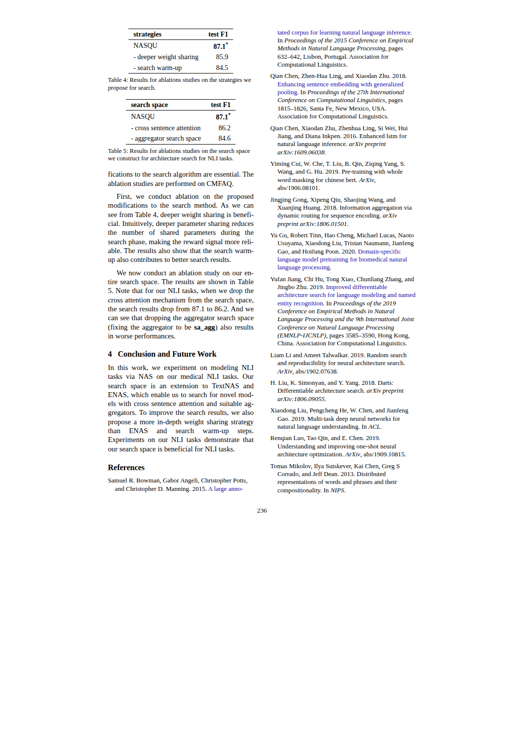| strategies | test F1 |
| --- | --- |
| NASQU | 87.1 * |
| - deeper weight sharing | 85.9 |
| - search warm-up | 84.5 |
Table 4: Results for ablations studies on the strategies we propose for search.
| search space | test F1 |
| --- | --- |
| NASQU | 87.1 * |
| - cross sentence attention | 86.2 |
| - aggregator search space | 84.6 |
Table 5: Results for ablations studies on the search space we construct for architecture search for NLI tasks.
fications to the search algorithm are essential. The ablation studies are performed on CMFAQ.
First, we conduct ablation on the proposed modifications to the search method. As we can see from Table 4, deeper weight sharing is beneficial. Intuitively, deeper parameter sharing reduces the number of shared parameters during the search phase, making the reward signal more reliable. The results also show that the search warm-up also contributes to better search results.
We now conduct an ablation study on our entire search space. The results are shown in Table 5. Note that for our NLI tasks, when we drop the cross attention mechanism from the search space, the search results drop from 87.1 to 86.2. And we can see that dropping the aggregator search space (fixing the aggregator to be sa_agg) also results in worse performances.
4 Conclusion and Future Work
In this work, we experiment on modeling NLI tasks via NAS on our medical NLI tasks. Our search space is an extension to TextNAS and ENAS, which enable us to search for novel models with cross sentence attention and suitable aggregators. To improve the search results, we also propose a more in-depth weight sharing strategy than ENAS and search warm-up steps. Experiments on our NLI tasks demonstrate that our search space is beneficial for NLI tasks.
References
Samuel R. Bowman, Gabor Angeli, Christopher Potts, and Christopher D. Manning. 2015. A large anno-
tated corpus for learning natural language inference. In Proceedings of the 2015 Conference on Empirical Methods in Natural Language Processing, pages 632–642, Lisbon, Portugal. Association for Computational Linguistics.
Qian Chen, Zhen-Hua Ling, and Xiaodan Zhu. 2018. Enhancing sentence embedding with generalized pooling. In Proceedings of the 27th International Conference on Computational Linguistics, pages 1815–1826, Santa Fe, New Mexico, USA. Association for Computational Linguistics.
Qian Chen, Xiaodan Zhu, Zhenhua Ling, Si Wei, Hui Jiang, and Diana Inkpen. 2016. Enhanced lstm for natural language inference. arXiv preprint arXiv:1609.06038.
Yiming Cui, W. Che, T. Liu, B. Qin, Ziqing Yang, S. Wang, and G. Hu. 2019. Pre-training with whole word masking for chinese bert. ArXiv, abs/1906.08101.
Jingjing Gong, Xipeng Qiu, Shaojing Wang, and Xuanjing Huang. 2018. Information aggregation via dynamic routing for sequence encoding. arXiv preprint arXiv:1806.01501.
Yu Gu, Robert Tinn, Hao Cheng, Michael Lucas, Naoto Usuyama, Xiaodong Liu, Tristan Naumann, Jianfeng Gao, and Hoifung Poon. 2020. Domain-specific language model pretraining for biomedical natural language processing.
Yufan Jiang, Chi Hu, Tong Xiao, Chunliang Zhang, and Jingbo Zhu. 2019. Improved differentiable architecture search for language modeling and named entity recognition. In Proceedings of the 2019 Conference on Empirical Methods in Natural Language Processing and the 9th International Joint Conference on Natural Language Processing (EMNLP-IJCNLP), pages 3585–3590, Hong Kong, China. Association for Computational Linguistics.
Liam Li and Ameet Talwalkar. 2019. Random search and reproducibility for neural architecture search. ArXiv, abs/1902.07638.
H. Liu, K. Simonyan, and Y. Yang. 2018. Darts: Differentiable architecture search. arXiv preprint arXiv:1806.09055.
Xiaodong Liu, Pengcheng He, W. Chen, and Jianfeng Gao. 2019. Multi-task deep neural networks for natural language understanding. In ACL.
Renqian Luo, Tao Qin, and E. Chen. 2019. Understanding and improving one-shot neural architecture optimization. ArXiv, abs/1909.10815.
Tomas Mikolov, Ilya Sutskever, Kai Chen, Greg S Corrado, and Jeff Dean. 2013. Distributed representations of words and phrases and their compositionality. In NIPS.
236